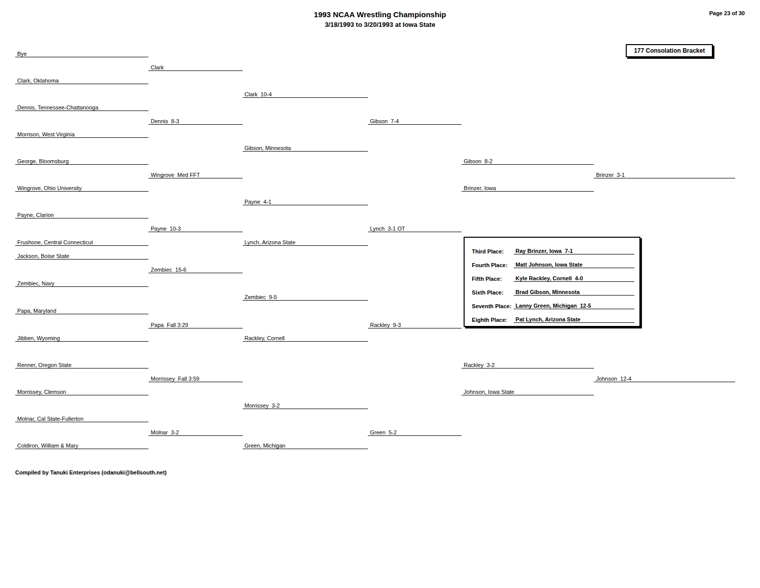Page 23 of 30
1993 NCAA Wrestling Championship
3/18/1993 to 3/20/1993 at Iowa State
| Bye | | | | | 177 Consolation Bracket |
| | Clark | | | | | |
| Clark, Oklahoma | | | | | | |
| | | Clark 10-4 | | | | |
| Dennis, Tennessee-Chattanooga | | | | | | |
| | Dennis 8-3 | | Gibson 7-4 | | | |
| Morrison, West Virginia | | | | | | |
| | | Gibson, Minnesota | | | | |
| George, Bloomsburg | | | | Gibson 8-2 | | |
| | Wingrove Med FFT | | | | Brinzer 3-1 | |
| Wingrove, Ohio University | | | | Brinzer, Iowa | | |
| | | Payne 4-1 | | | | |
| Payne, Clarion | | | | | | |
| | Payne 10-3 | | Lynch 3-1 OT | | | |
| Frushone, Central Connecticut | | Lynch, Arizona State | | / Third Place: / Ray Brinzer, Iowa 7-1 / / Fourth Place: / Matt Johnson, Iowa State / / Fifth Place: / Kyle Rackley, Cornell 4-0 / / Sixth Place: / Brad Gibson, Minnesota / / Seventh Place: / Lanny Green, Michigan 12-5 / / Eighth Place: / Pat Lynch, Arizona State / |
| Jackson, Boise State | | | |
| | Zembiec 15-6 | | |
| Zembiec, Navy | | | |
| | | Zembiec 9-5 | |
| Papa, Maryland | | | |
| | Papa Fall 3:29 | | Rackley 9-3 |
| Jibben, Wyoming | | Rackley, Cornell | | | | |
| Renner, Oregon State | | | | Rackley 3-2 | | |
| | Morrissey Fall 3:59 | | | | Johnson 12-4 | |
| Morrissey, Clemson | | | | Johnson, Iowa State | | |
| | | Morrissey 3-2 | | | | |
| Molnar, Cal State-Fullerton | | | | | | |
| | Molnar 3-2 | | Green 5-2 | | | |
| Coldiron, William & Mary | | Green, Michigan | | | | |
Compiled by Tanuki Enterprises (odanuki@bellsouth.net)